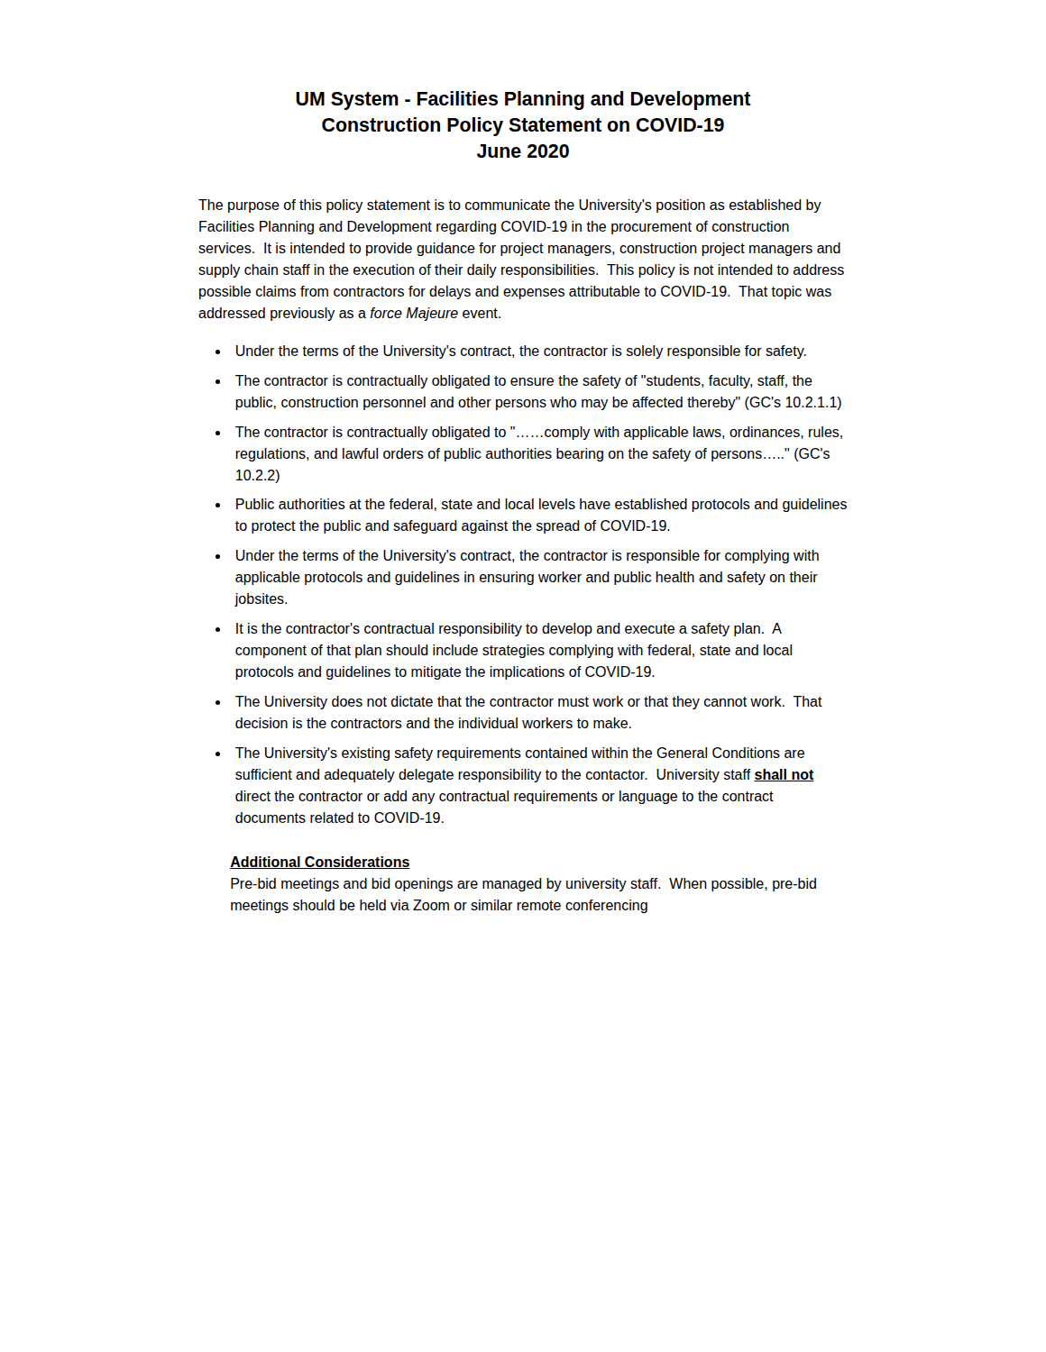UM System - Facilities Planning and Development
Construction Policy Statement on COVID-19
June 2020
The purpose of this policy statement is to communicate the University's position as established by Facilities Planning and Development regarding COVID-19 in the procurement of construction services. It is intended to provide guidance for project managers, construction project managers and supply chain staff in the execution of their daily responsibilities. This policy is not intended to address possible claims from contractors for delays and expenses attributable to COVID-19. That topic was addressed previously as a force Majeure event.
Under the terms of the University's contract, the contractor is solely responsible for safety.
The contractor is contractually obligated to ensure the safety of "students, faculty, staff, the public, construction personnel and other persons who may be affected thereby" (GC's 10.2.1.1)
The contractor is contractually obligated to "……comply with applicable laws, ordinances, rules, regulations, and lawful orders of public authorities bearing on the safety of persons….." (GC's 10.2.2)
Public authorities at the federal, state and local levels have established protocols and guidelines to protect the public and safeguard against the spread of COVID-19.
Under the terms of the University's contract, the contractor is responsible for complying with applicable protocols and guidelines in ensuring worker and public health and safety on their jobsites.
It is the contractor's contractual responsibility to develop and execute a safety plan. A component of that plan should include strategies complying with federal, state and local protocols and guidelines to mitigate the implications of COVID-19.
The University does not dictate that the contractor must work or that they cannot work. That decision is the contractors and the individual workers to make.
The University's existing safety requirements contained within the General Conditions are sufficient and adequately delegate responsibility to the contactor. University staff shall not direct the contractor or add any contractual requirements or language to the contract documents related to COVID-19.
Additional Considerations
Pre-bid meetings and bid openings are managed by university staff. When possible, pre-bid meetings should be held via Zoom or similar remote conferencing